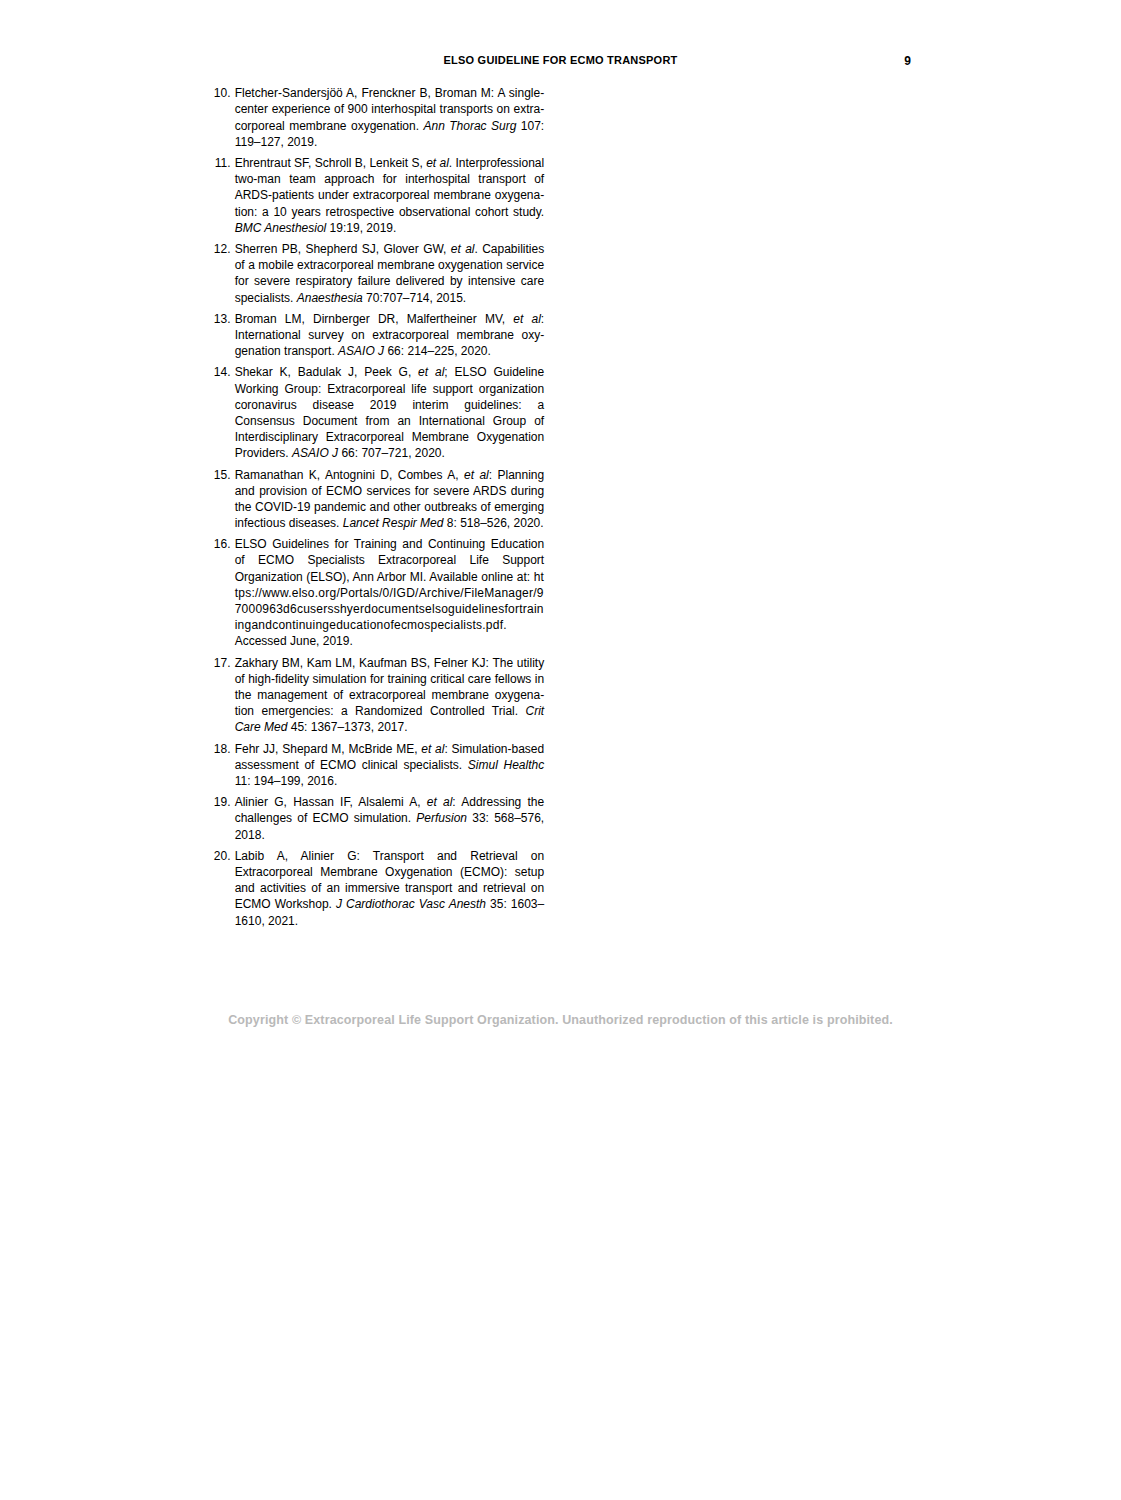ELSO Guideline for ECMO Transport 9
Fletcher-Sandersjöö A, Frenckner B, Broman M: A single-center experience of 900 interhospital transports on extracorporeal membrane oxygenation. Ann Thorac Surg 107: 119–127, 2019.
Ehrentraut SF, Schroll B, Lenkeit S, et al. Interprofessional two-man team approach for interhospital transport of ARDS-patients under extracorporeal membrane oxygenation: a 10 years retrospective observational cohort study. BMC Anesthesiol 19:19, 2019.
Sherren PB, Shepherd SJ, Glover GW, et al. Capabilities of a mobile extracorporeal membrane oxygenation service for severe respiratory failure delivered by intensive care specialists. Anaesthesia 70:707–714, 2015.
Broman LM, Dirnberger DR, Malfertheiner MV, et al: International survey on extracorporeal membrane oxygenation transport. ASAIO J 66: 214–225, 2020.
Shekar K, Badulak J, Peek G, et al; ELSO Guideline Working Group: Extracorporeal life support organization coronavirus disease 2019 interim guidelines: a Consensus Document from an International Group of Interdisciplinary Extracorporeal Membrane Oxygenation Providers. ASAIO J 66: 707–721, 2020.
Ramanathan K, Antognini D, Combes A, et al: Planning and provision of ECMO services for severe ARDS during the COVID-19 pandemic and other outbreaks of emerging infectious diseases. Lancet Respir Med 8: 518–526, 2020.
ELSO Guidelines for Training and Continuing Education of ECMO Specialists Extracorporeal Life Support Organization (ELSO), Ann Arbor MI. Available online at: https://www.elso.org/Portals/0/IGD/Archive/FileManager/97000963d6cusersshyerdocumentselsoguidelinesfortrainingandcontinuingeducationofecmospecialists.pdf. Accessed June, 2019.
Zakhary BM, Kam LM, Kaufman BS, Felner KJ: The utility of high-fidelity simulation for training critical care fellows in the management of extracorporeal membrane oxygenation emergencies: a Randomized Controlled Trial. Crit Care Med 45: 1367–1373, 2017.
Fehr JJ, Shepard M, McBride ME, et al: Simulation-based assessment of ECMO clinical specialists. Simul Healthc 11: 194–199, 2016.
Alinier G, Hassan IF, Alsalemi A, et al: Addressing the challenges of ECMO simulation. Perfusion 33: 568–576, 2018.
Labib A, Alinier G: Transport and Retrieval on Extracorporeal Membrane Oxygenation (ECMO): setup and activities of an immersive transport and retrieval on ECMO Workshop. J Cardiothorac Vasc Anesth 35: 1603–1610, 2021.
Copyright © Extracorporeal Life Support Organization. Unauthorized reproduction of this article is prohibited.